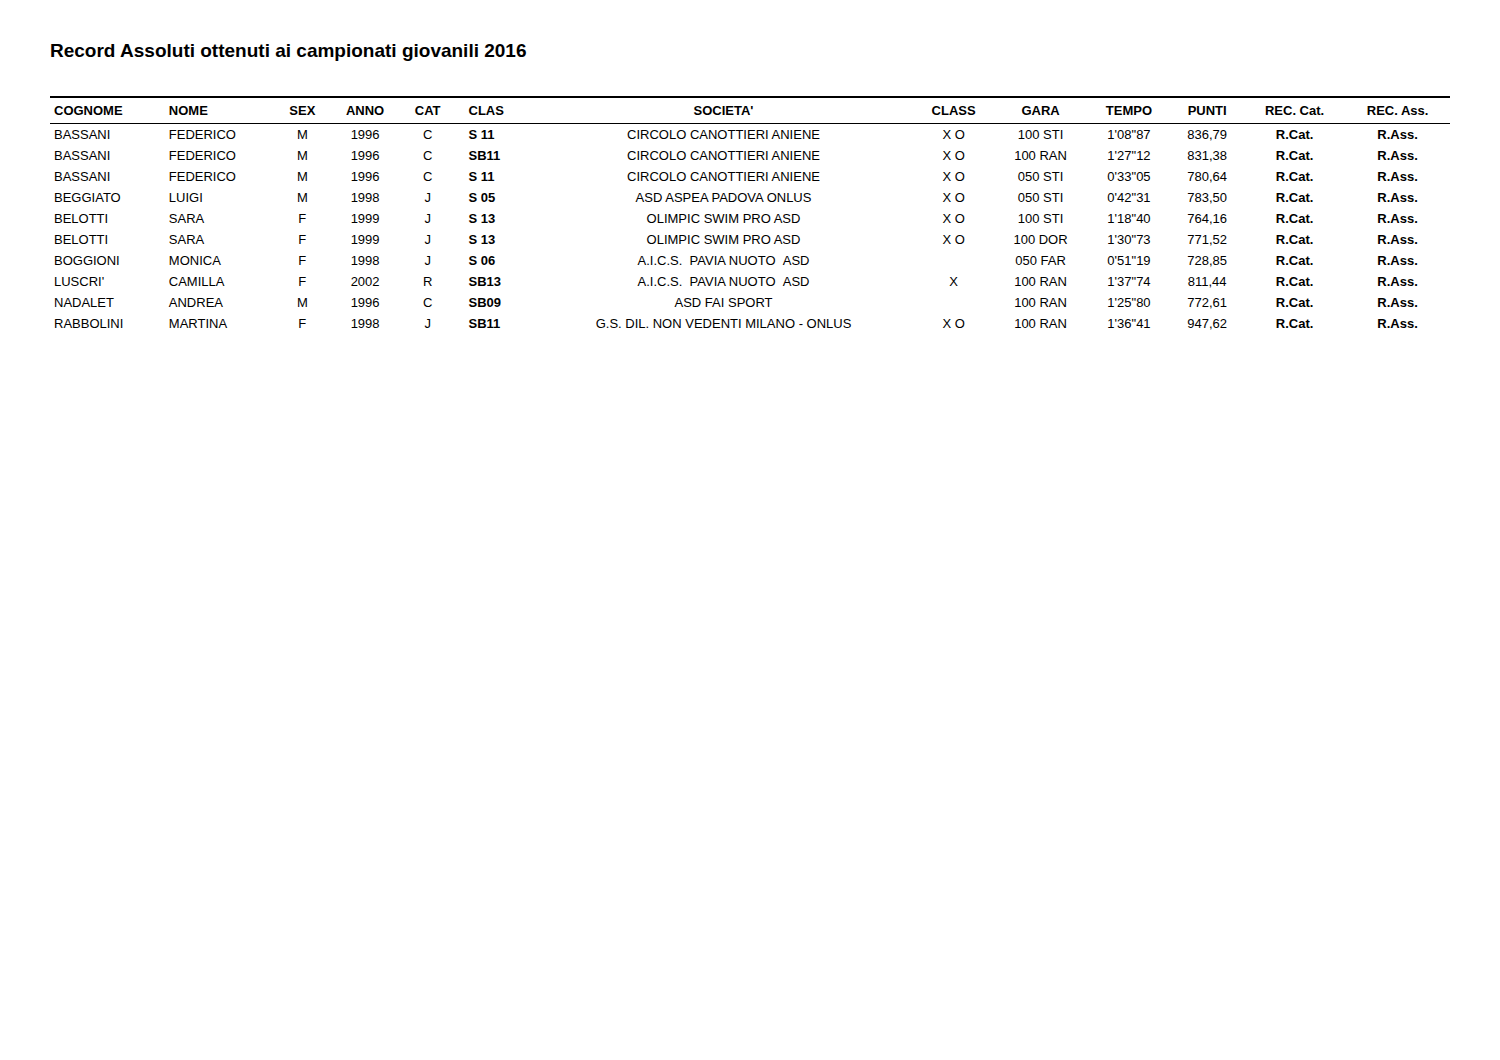Record Assoluti ottenuti ai campionati giovanili 2016
| COGNOME | NOME | SEX | ANNO | CAT | CLAS | SOCIETA' | CLASS | GARA | TEMPO | PUNTI | REC. Cat. | REC. Ass. |
| --- | --- | --- | --- | --- | --- | --- | --- | --- | --- | --- | --- | --- |
| BASSANI | FEDERICO | M | 1996 | C | S 11 | CIRCOLO CANOTTIERI ANIENE | X O | 100 STI | 1'08"87 | 836,79 | R.Cat. | R.Ass. |
| BASSANI | FEDERICO | M | 1996 | C | SB11 | CIRCOLO CANOTTIERI ANIENE | X O | 100 RAN | 1'27"12 | 831,38 | R.Cat. | R.Ass. |
| BASSANI | FEDERICO | M | 1996 | C | S 11 | CIRCOLO CANOTTIERI ANIENE | X O | 050 STI | 0'33"05 | 780,64 | R.Cat. | R.Ass. |
| BEGGIATO | LUIGI | M | 1998 | J | S 05 | ASD ASPEA PADOVA ONLUS | X O | 050 STI | 0'42"31 | 783,50 | R.Cat. | R.Ass. |
| BELOTTI | SARA | F | 1999 | J | S 13 | OLIMPIC SWIM PRO ASD | X O | 100 STI | 1'18"40 | 764,16 | R.Cat. | R.Ass. |
| BELOTTI | SARA | F | 1999 | J | S 13 | OLIMPIC SWIM PRO ASD | X O | 100 DOR | 1'30"73 | 771,52 | R.Cat. | R.Ass. |
| BOGGIONI | MONICA | F | 1998 | J | S 06 | A.I.C.S. PAVIA NUOTO ASD | | 050 FAR | 0'51"19 | 728,85 | R.Cat. | R.Ass. |
| LUSCRI' | CAMILLA | F | 2002 | R | SB13 | A.I.C.S. PAVIA NUOTO ASD | X | 100 RAN | 1'37"74 | 811,44 | R.Cat. | R.Ass. |
| NADALET | ANDREA | M | 1996 | C | SB09 | ASD FAI SPORT | | 100 RAN | 1'25"80 | 772,61 | R.Cat. | R.Ass. |
| RABBOLINI | MARTINA | F | 1998 | J | SB11 | G.S. DIL. NON VEDENTI MILANO - ONLUS | X O | 100 RAN | 1'36"41 | 947,62 | R.Cat. | R.Ass. |